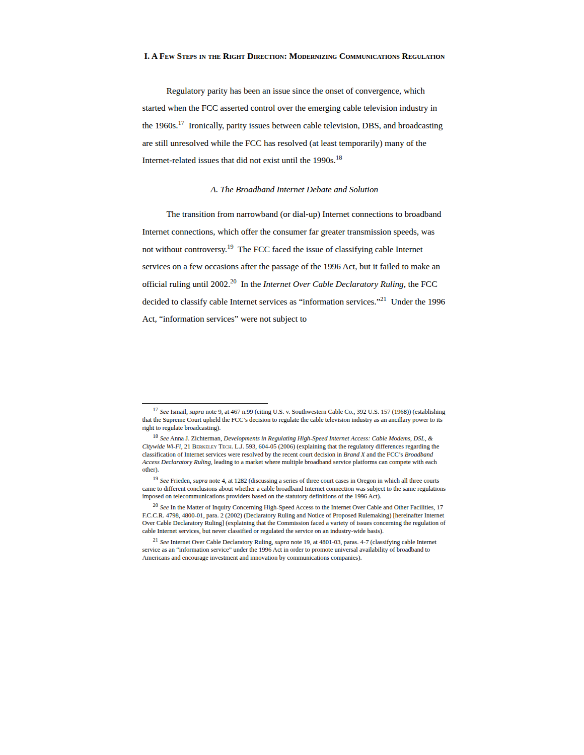I. A Few Steps in the Right Direction: Modernizing Communications Regulation
Regulatory parity has been an issue since the onset of convergence, which started when the FCC asserted control over the emerging cable television industry in the 1960s.17 Ironically, parity issues between cable television, DBS, and broadcasting are still unresolved while the FCC has resolved (at least temporarily) many of the Internet-related issues that did not exist until the 1990s.18
A. The Broadband Internet Debate and Solution
The transition from narrowband (or dial-up) Internet connections to broadband Internet connections, which offer the consumer far greater transmission speeds, was not without controversy.19 The FCC faced the issue of classifying cable Internet services on a few occasions after the passage of the 1996 Act, but it failed to make an official ruling until 2002.20 In the Internet Over Cable Declaratory Ruling, the FCC decided to classify cable Internet services as “information services.”21 Under the 1996 Act, “information services” were not subject to
17 See Ismail, supra note 9, at 467 n.99 (citing U.S. v. Southwestern Cable Co., 392 U.S. 157 (1968)) (establishing that the Supreme Court upheld the FCC’s decision to regulate the cable television industry as an ancillary power to its right to regulate broadcasting).
18 See Anna J. Zichterman, Developments in Regulating High-Speed Internet Access: Cable Modems, DSL, & Citywide Wi-Fi, 21 Berkeley Tech. L.J. 593, 604-05 (2006) (explaining that the regulatory differences regarding the classification of Internet services were resolved by the recent court decision in Brand X and the FCC’s Broadband Access Declaratory Ruling, leading to a market where multiple broadband service platforms can compete with each other).
19 See Frieden, supra note 4, at 1282 (discussing a series of three court cases in Oregon in which all three courts came to different conclusions about whether a cable broadband Internet connection was subject to the same regulations imposed on telecommunications providers based on the statutory definitions of the 1996 Act).
20 See In the Matter of Inquiry Concerning High-Speed Access to the Internet Over Cable and Other Facilities, 17 F.C.C.R. 4798, 4800-01, para. 2 (2002) (Declaratory Ruling and Notice of Proposed Rulemaking) [hereinafter Internet Over Cable Declaratory Ruling] (explaining that the Commission faced a variety of issues concerning the regulation of cable Internet services, but never classified or regulated the service on an industry-wide basis).
21 See Internet Over Cable Declaratory Ruling, supra note 19, at 4801-03, paras. 4-7 (classifying cable Internet service as an “information service” under the 1996 Act in order to promote universal availability of broadband to Americans and encourage investment and innovation by communications companies).